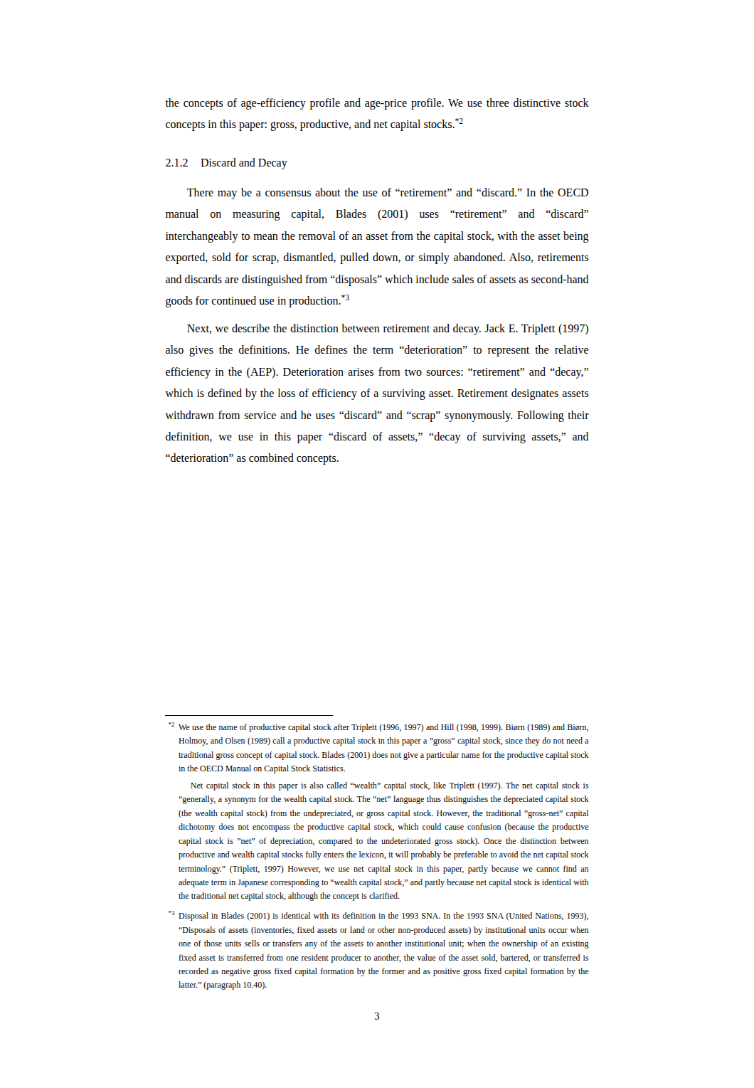the concepts of age-efficiency profile and age-price profile. We use three distinctive stock concepts in this paper: gross, productive, and net capital stocks.*2
2.1.2 Discard and Decay
There may be a consensus about the use of “retirement” and “discard.” In the OECD manual on measuring capital, Blades (2001) uses “retirement” and “discard” interchangeably to mean the removal of an asset from the capital stock, with the asset being exported, sold for scrap, dismantled, pulled down, or simply abandoned. Also, retirements and discards are distinguished from “disposals” which include sales of assets as second-hand goods for continued use in production.*3
Next, we describe the distinction between retirement and decay. Jack E. Triplett (1997) also gives the definitions. He defines the term “deterioration” to represent the relative efficiency in the (AEP). Deterioration arises from two sources: “retirement” and “decay,” which is defined by the loss of efficiency of a surviving asset. Retirement designates assets withdrawn from service and he uses “discard” and “scrap” synonymously. Following their definition, we use in this paper “discard of assets,” “decay of surviving assets,” and “deterioration” as combined concepts.
*2
We use the name of productive capital stock after Triplett (1996, 1997) and Hill (1998, 1999). Biørn (1989) and Biørn, Holmoy, and Olsen (1989) call a productive capital stock in this paper a ”gross” capital stock, since they do not need a traditional gross concept of capital stock. Blades (2001) does not give a particular name for the productive capital stock in the OECD Manual on Capital Stock Statistics.
Net capital stock in this paper is also called “wealth” capital stock, like Triplett (1997). The net capital stock is “generally, a synonym for the wealth capital stock. The “net” language thus distinguishes the depreciated capital stock (the wealth capital stock) from the undepreciated, or gross capital stock. However, the traditional ”gross-net” capital dichotomy does not encompass the productive capital stock, which could cause confusion (because the productive capital stock is ”net” of depreciation, compared to the undeteriorated gross stock). Once the distinction between productive and wealth capital stocks fully enters the lexicon, it will probably be preferable to avoid the net capital stock terminology.” (Triplett, 1997) However, we use net capital stock in this paper, partly because we cannot find an adequate term in Japanese corresponding to “wealth capital stock,” and partly because net capital stock is identical with the traditional net capital stock, although the concept is clarified.
*3
Disposal in Blades (2001) is identical with its definition in the 1993 SNA. In the 1993 SNA (United Nations, 1993), “Disposals of assets (inventories, fixed assets or land or other non-produced assets) by institutional units occur when one of those units sells or transfers any of the assets to another institutional unit; when the ownership of an existing fixed asset is transferred from one resident producer to another, the value of the asset sold, bartered, or transferred is recorded as negative gross fixed capital formation by the former and as positive gross fixed capital formation by the latter.” (paragraph 10.40).
3